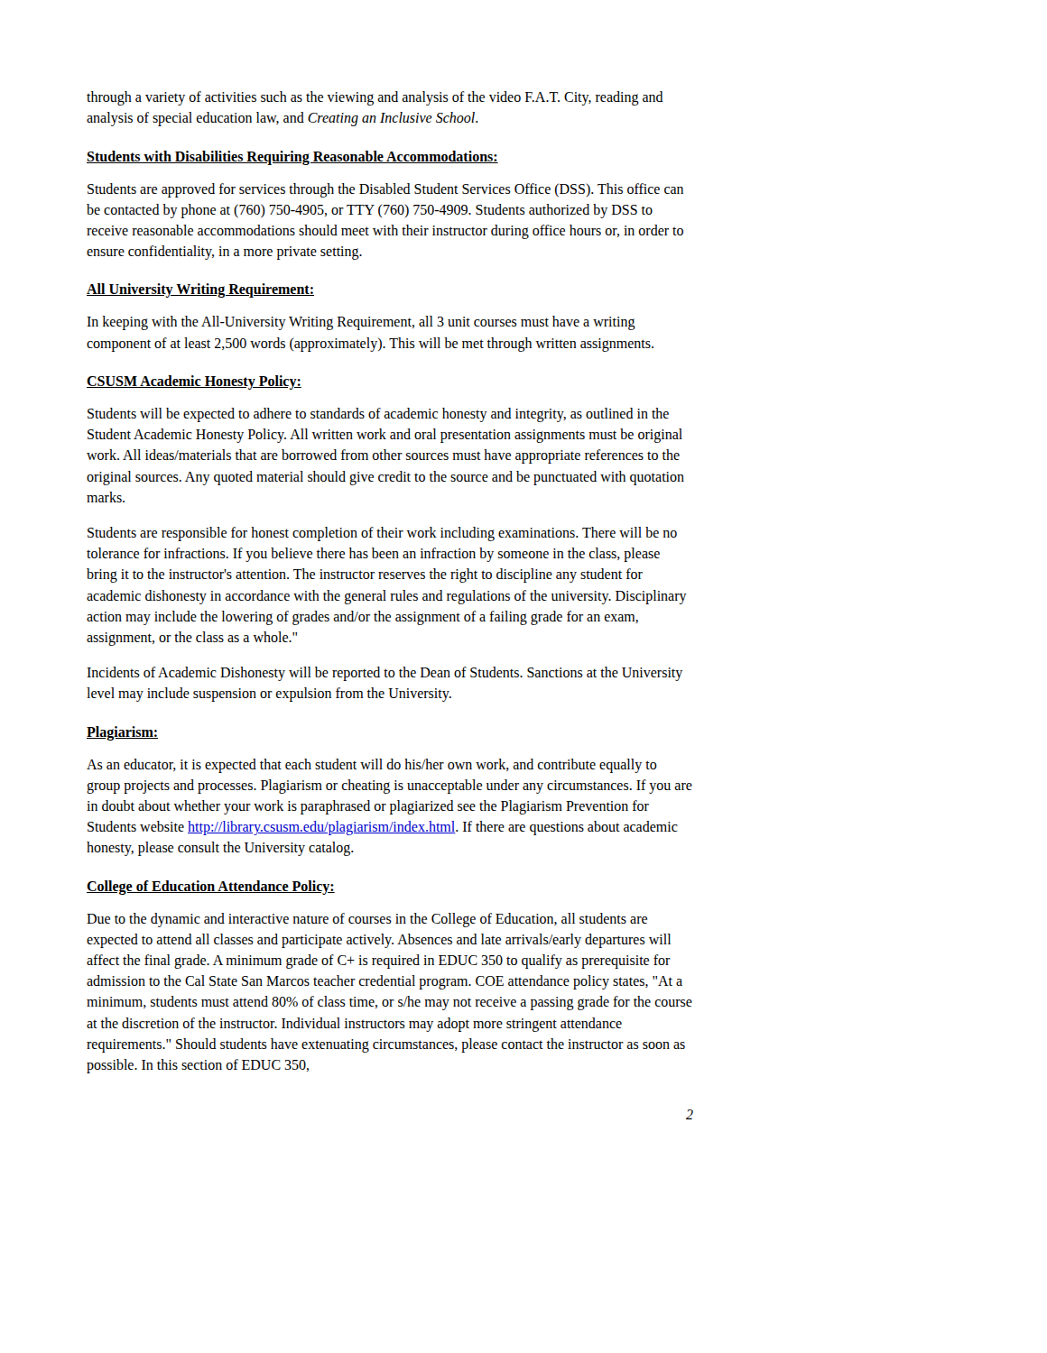through a variety of activities such as the viewing and analysis of the video F.A.T. City, reading and analysis of special education law, and Creating an Inclusive School.
Students with Disabilities Requiring Reasonable Accommodations:
Students are approved for services through the Disabled Student Services Office (DSS). This office can be contacted by phone at (760) 750-4905, or TTY (760) 750-4909. Students authorized by DSS to receive reasonable accommodations should meet with their instructor during office hours or, in order to ensure confidentiality, in a more private setting.
All University Writing Requirement:
In keeping with the All-University Writing Requirement, all 3 unit courses must have a writing component of at least 2,500 words (approximately). This will be met through written assignments.
CSUSM Academic Honesty Policy:
Students will be expected to adhere to standards of academic honesty and integrity, as outlined in the Student Academic Honesty Policy. All written work and oral presentation assignments must be original work. All ideas/materials that are borrowed from other sources must have appropriate references to the original sources. Any quoted material should give credit to the source and be punctuated with quotation marks.
Students are responsible for honest completion of their work including examinations. There will be no tolerance for infractions. If you believe there has been an infraction by someone in the class, please bring it to the instructor's attention. The instructor reserves the right to discipline any student for academic dishonesty in accordance with the general rules and regulations of the university. Disciplinary action may include the lowering of grades and/or the assignment of a failing grade for an exam, assignment, or the class as a whole."
Incidents of Academic Dishonesty will be reported to the Dean of Students. Sanctions at the University level may include suspension or expulsion from the University.
Plagiarism:
As an educator, it is expected that each student will do his/her own work, and contribute equally to group projects and processes. Plagiarism or cheating is unacceptable under any circumstances. If you are in doubt about whether your work is paraphrased or plagiarized see the Plagiarism Prevention for Students website http://library.csusm.edu/plagiarism/index.html. If there are questions about academic honesty, please consult the University catalog.
College of Education Attendance Policy:
Due to the dynamic and interactive nature of courses in the College of Education, all students are expected to attend all classes and participate actively. Absences and late arrivals/early departures will affect the final grade. A minimum grade of C+ is required in EDUC 350 to qualify as prerequisite for admission to the Cal State San Marcos teacher credential program. COE attendance policy states, "At a minimum, students must attend 80% of class time, or s/he may not receive a passing grade for the course at the discretion of the instructor. Individual instructors may adopt more stringent attendance requirements." Should students have extenuating circumstances, please contact the instructor as soon as possible. In this section of EDUC 350,
2